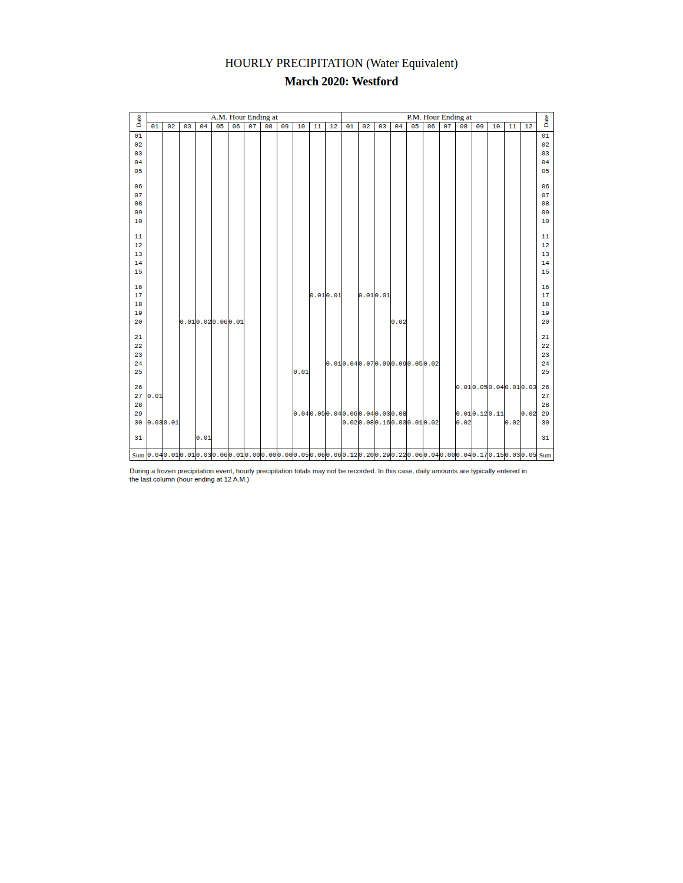HOURLY PRECIPITATION (Water Equivalent)
March 2020: Westford
| Date | A.M. Hour Ending at | P.M. Hour Ending at | Date |
| --- | --- | --- | --- |
| 01 | 02 | 03 | 04 | 05 | 06 | 07 | 08 | 09 | 10 | 11 | 12 | 01 | 02 | 03 | 04 | 05 | 06 | 07 | 08 | 09 | 10 | 11 | 12 |
| 01 | | | | | | | | | | | | | | | | | | | | | | | | | 01 |
| 02 | | | | | | | | | | | | | | | | | | | | | | | | | 02 |
| 03 | | | | | | | | | | | | | | | | | | | | | | | | | 03 |
| 04 | | | | | | | | | | | | | | | | | | | | | | | | | 04 |
| 05 | | | | | | | | | | | | | | | | | | | | | | | | | 05 |
| 06 | | | | | | | | | | | | | | | | | | | | | | | | | 06 |
| 07 | | | | | | | | | | | | | | | | | | | | | | | | | 07 |
| 08 | | | | | | | | | | | | | | | | | | | | | | | | | 08 |
| 09 | | | | | | | | | | | | | | | | | | | | | | | | | 09 |
| 10 | | | | | | | | | | | | | | | | | | | | | | | | | 10 |
| 11 | | | | | | | | | | | | | | | | | | | | | | | | | 11 |
| 12 | | | | | | | | | | | | | | | | | | | | | | | | | 12 |
| 13 | | | | | | | | | | | | | | | | | | | | | | | | | 13 |
| 14 | | | | | | | | | | | | | | | | | | | | | | | | | 14 |
| 15 | | | | | | | | | | | | | | | | | | | | | | | | | 15 |
| 16 | | | | | | | | | | | | | | | | | | | | | | | | | 16 |
| 17 | | | | | | | | | | | 0.01 | 0.01 | | 0.01 | 0.01 | | | | | | | | | | 17 |
| 18 | | | | | | | | | | | | | | | | | | | | | | | | | 18 |
| 19 | | | | | | | | | | | | | | | | | | | | | | | | | 19 |
| 20 | | | 0.01 | 0.02 | 0.06 | 0.01 | | | | | | | | | | 0.02 | | | | | | | | | 20 |
| 21 | | | | | | | | | | | | | | | | | | | | | | | | | 21 |
| 22 | | | | | | | | | | | | | | | | | | | | | | | | | 22 |
| 23 | | | | | | | | | | | | | | | | | | | | | | | | | 23 |
| 24 | | | | | | | | | | | | 0.01 | 0.04 | 0.07 | 0.09 | 0.09 | 0.05 | 0.02 | | | | | | | 24 |
| 25 | | | | | | | | | | 0.01 | | | | | | | | | | | | | | | 25 |
| 26 | | | | | | | | | | | | | | | | | | | | 0.01 | 0.05 | 0.04 | 0.01 | 0.03 | 26 |
| 27 | 0.01 | | | | | | | | | | | | | | | | | | | | | | | | 27 |
| 28 | | | | | | | | | | | | | | | | | | | | | | | | | 28 |
| 29 | | | | | | | | | | 0.04 | 0.05 | 0.04 | 0.06 | 0.04 | 0.03 | 0.08 | | | | 0.01 | 0.12 | 0.11 | | 0.02 | 29 |
| 30 | 0.03 | 0.01 | | | | | | | | | | | 0.02 | 0.08 | 0.16 | 0.03 | 0.01 | 0.02 | | 0.02 | | | 0.02 | | 30 |
| 31 | | | | 0.01 | | | | | | | | | | | | | | | | | | | | | 31 |
| Sum | 0.04 | 0.01 | 0.01 | 0.03 | 0.06 | 0.01 | 0.00 | 0.00 | 0.00 | 0.05 | 0.06 | 0.06 | 0.12 | 0.20 | 0.29 | 0.22 | 0.06 | 0.04 | 0.00 | 0.04 | 0.17 | 0.15 | 0.03 | 0.05 | Sum |
During a frozen precipitation event, hourly precipitation totals may not be recorded. In this case, daily amounts are typically entered in
the last column (hour ending at 12 A.M.)